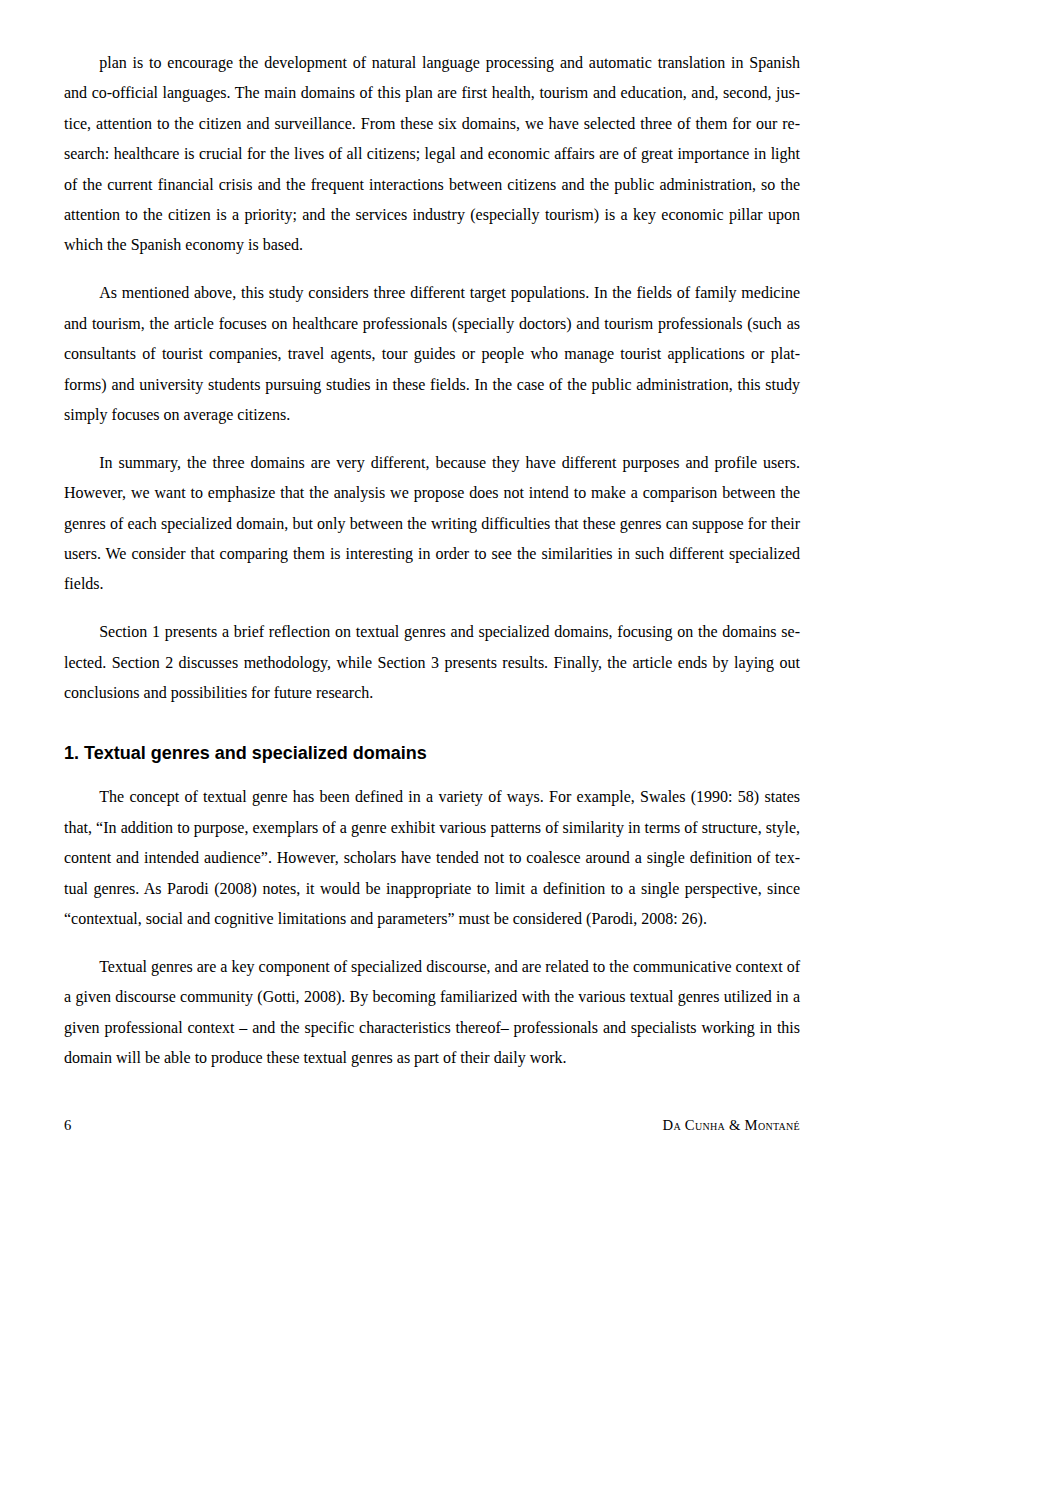plan is to encourage the development of natural language processing and automatic translation in Spanish and co-official languages. The main domains of this plan are first health, tourism and education, and, second, justice, attention to the citizen and surveillance. From these six domains, we have selected three of them for our research: healthcare is crucial for the lives of all citizens; legal and economic affairs are of great importance in light of the current financial crisis and the frequent interactions between citizens and the public administration, so the attention to the citizen is a priority; and the services industry (especially tourism) is a key economic pillar upon which the Spanish economy is based.
As mentioned above, this study considers three different target populations. In the fields of family medicine and tourism, the article focuses on healthcare professionals (specially doctors) and tourism professionals (such as consultants of tourist companies, travel agents, tour guides or people who manage tourist applications or platforms) and university students pursuing studies in these fields. In the case of the public administration, this study simply focuses on average citizens.
In summary, the three domains are very different, because they have different purposes and profile users. However, we want to emphasize that the analysis we propose does not intend to make a comparison between the genres of each specialized domain, but only between the writing difficulties that these genres can suppose for their users. We consider that comparing them is interesting in order to see the similarities in such different specialized fields.
Section 1 presents a brief reflection on textual genres and specialized domains, focusing on the domains selected. Section 2 discusses methodology, while Section 3 presents results. Finally, the article ends by laying out conclusions and possibilities for future research.
1. Textual genres and specialized domains
The concept of textual genre has been defined in a variety of ways. For example, Swales (1990: 58) states that, “In addition to purpose, exemplars of a genre exhibit various patterns of similarity in terms of structure, style, content and intended audience”. However, scholars have tended not to coalesce around a single definition of textual genres. As Parodi (2008) notes, it would be inappropriate to limit a definition to a single perspective, since “contextual, social and cognitive limitations and parameters” must be considered (Parodi, 2008: 26).
Textual genres are a key component of specialized discourse, and are related to the communicative context of a given discourse community (Gotti, 2008). By becoming familiarized with the various textual genres utilized in a given professional context – and the specific characteristics thereof– professionals and specialists working in this domain will be able to produce these textual genres as part of their daily work.
6 Da Cunha & Montané